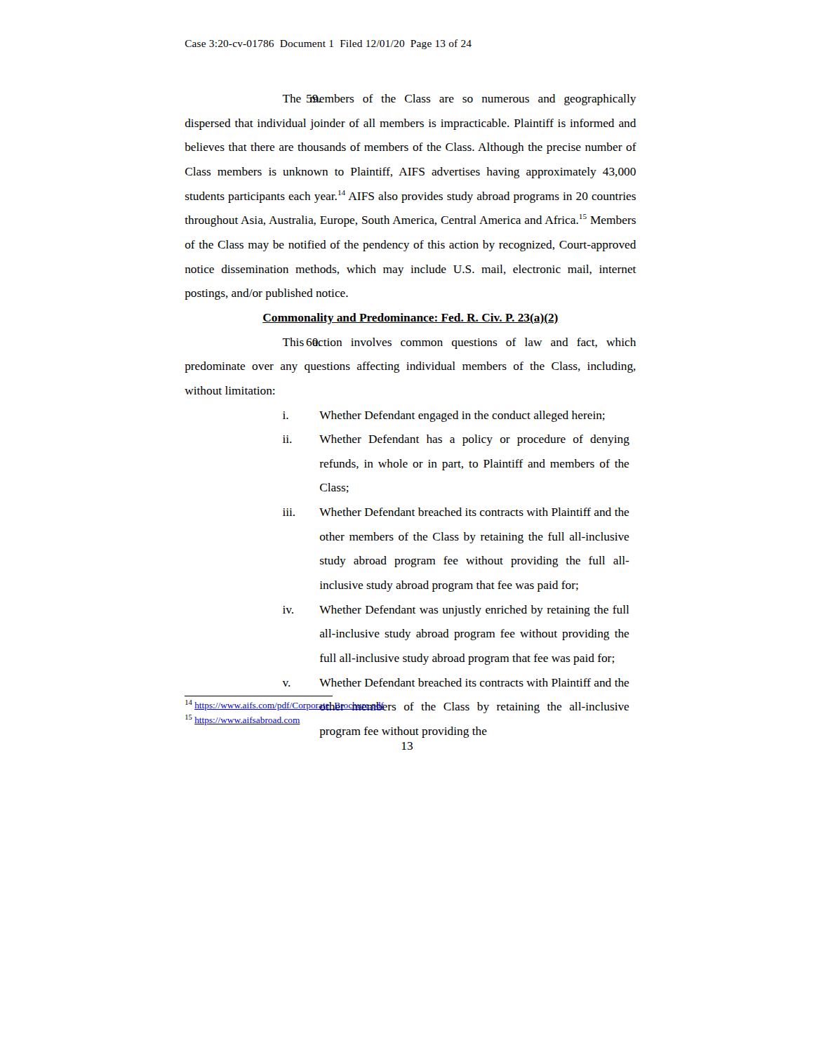Case 3:20-cv-01786 Document 1 Filed 12/01/20 Page 13 of 24
59. The members of the Class are so numerous and geographically dispersed that individual joinder of all members is impracticable. Plaintiff is informed and believes that there are thousands of members of the Class. Although the precise number of Class members is unknown to Plaintiff, AIFS advertises having approximately 43,000 students participants each year.14 AIFS also provides study abroad programs in 20 countries throughout Asia, Australia, Europe, South America, Central America and Africa.15 Members of the Class may be notified of the pendency of this action by recognized, Court-approved notice dissemination methods, which may include U.S. mail, electronic mail, internet postings, and/or published notice.
Commonality and Predominance: Fed. R. Civ. P. 23(a)(2)
60. This action involves common questions of law and fact, which predominate over any questions affecting individual members of the Class, including, without limitation:
i. Whether Defendant engaged in the conduct alleged herein;
ii. Whether Defendant has a policy or procedure of denying refunds, in whole or in part, to Plaintiff and members of the Class;
iii. Whether Defendant breached its contracts with Plaintiff and the other members of the Class by retaining the full all-inclusive study abroad program fee without providing the full all-inclusive study abroad program that fee was paid for;
iv. Whether Defendant was unjustly enriched by retaining the full all-inclusive study abroad program fee without providing the full all-inclusive study abroad program that fee was paid for;
v. Whether Defendant breached its contracts with Plaintiff and the other members of the Class by retaining the all-inclusive program fee without providing the
14 https://www.aifs.com/pdf/Corporate_Brochure.pdf
15 https://www.aifsabroad.com
13